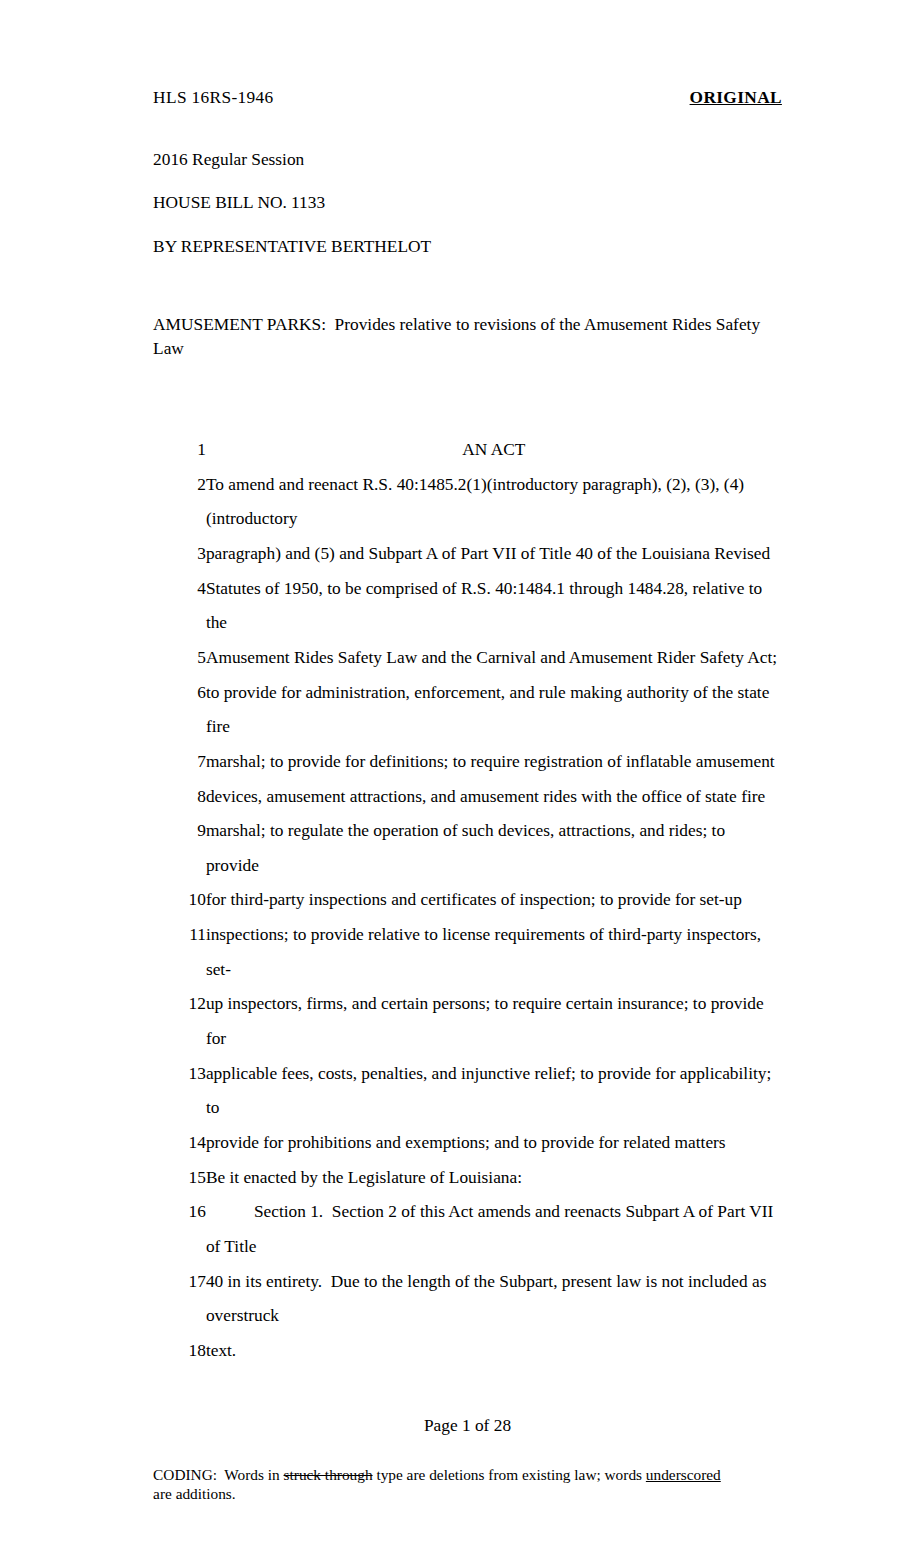HLS 16RS-1946
ORIGINAL
2016 Regular Session
HOUSE BILL NO. 1133
BY REPRESENTATIVE BERTHELOT
AMUSEMENT PARKS: Provides relative to revisions of the Amusement Rides Safety Law
| 1 | AN ACT |
| 2 | To amend and reenact R.S. 40:1485.2(1)(introductory paragraph), (2), (3), (4)(introductory |
| 3 | paragraph) and (5) and Subpart A of Part VII of Title 40 of the Louisiana Revised |
| 4 | Statutes of 1950, to be comprised of R.S. 40:1484.1 through 1484.28, relative to the |
| 5 | Amusement Rides Safety Law and the Carnival and Amusement Rider Safety Act; |
| 6 | to provide for administration, enforcement, and rule making authority of the state fire |
| 7 | marshal; to provide for definitions; to require registration of inflatable amusement |
| 8 | devices, amusement attractions, and amusement rides with the office of state fire |
| 9 | marshal; to regulate the operation of such devices, attractions, and rides; to provide |
| 10 | for third-party inspections and certificates of inspection; to provide for set-up |
| 11 | inspections; to provide relative to license requirements of third-party inspectors, set- |
| 12 | up inspectors, firms, and certain persons; to require certain insurance; to provide for |
| 13 | applicable fees, costs, penalties, and injunctive relief; to provide for applicability; to |
| 14 | provide for prohibitions and exemptions; and to provide for related matters |
| 15 | Be it enacted by the Legislature of Louisiana: |
| 16 | Section 1. Section 2 of this Act amends and reenacts Subpart A of Part VII of Title |
| 17 | 40 in its entirety. Due to the length of the Subpart, present law is not included as overstruck |
| 18 | text. |
Page 1 of 28
CODING: Words in struck through type are deletions from existing law; words underscored
are additions.